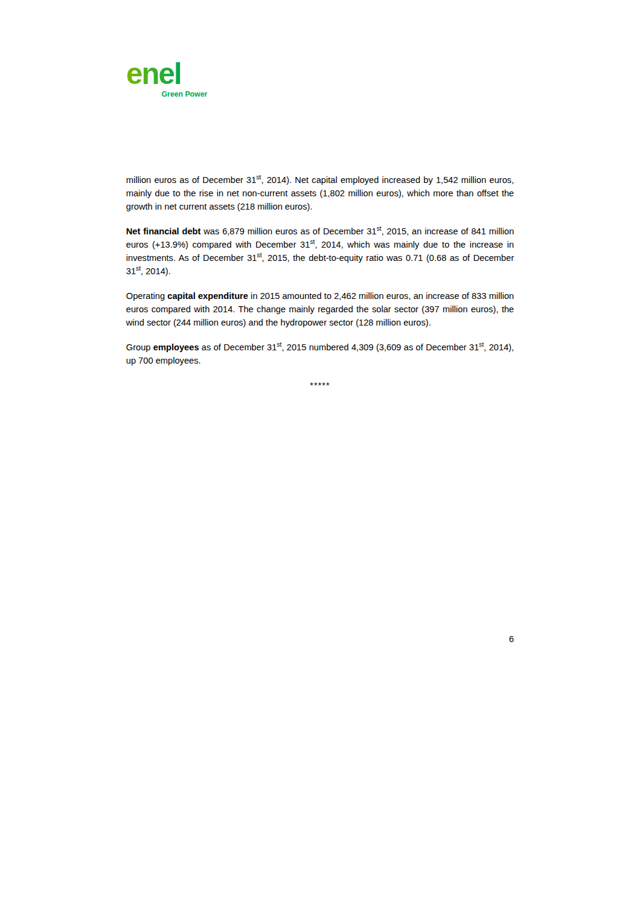enel Green Power
million euros as of December 31st, 2014). Net capital employed increased by 1,542 million euros, mainly due to the rise in net non-current assets (1,802 million euros), which more than offset the growth in net current assets (218 million euros).
Net financial debt was 6,879 million euros as of December 31st, 2015, an increase of 841 million euros (+13.9%) compared with December 31st, 2014, which was mainly due to the increase in investments. As of December 31st, 2015, the debt-to-equity ratio was 0.71 (0.68 as of December 31st, 2014).
Operating capital expenditure in 2015 amounted to 2,462 million euros, an increase of 833 million euros compared with 2014. The change mainly regarded the solar sector (397 million euros), the wind sector (244 million euros) and the hydropower sector (128 million euros).
Group employees as of December 31st, 2015 numbered 4,309 (3,609 as of December 31st, 2014), up 700 employees.
*****
6